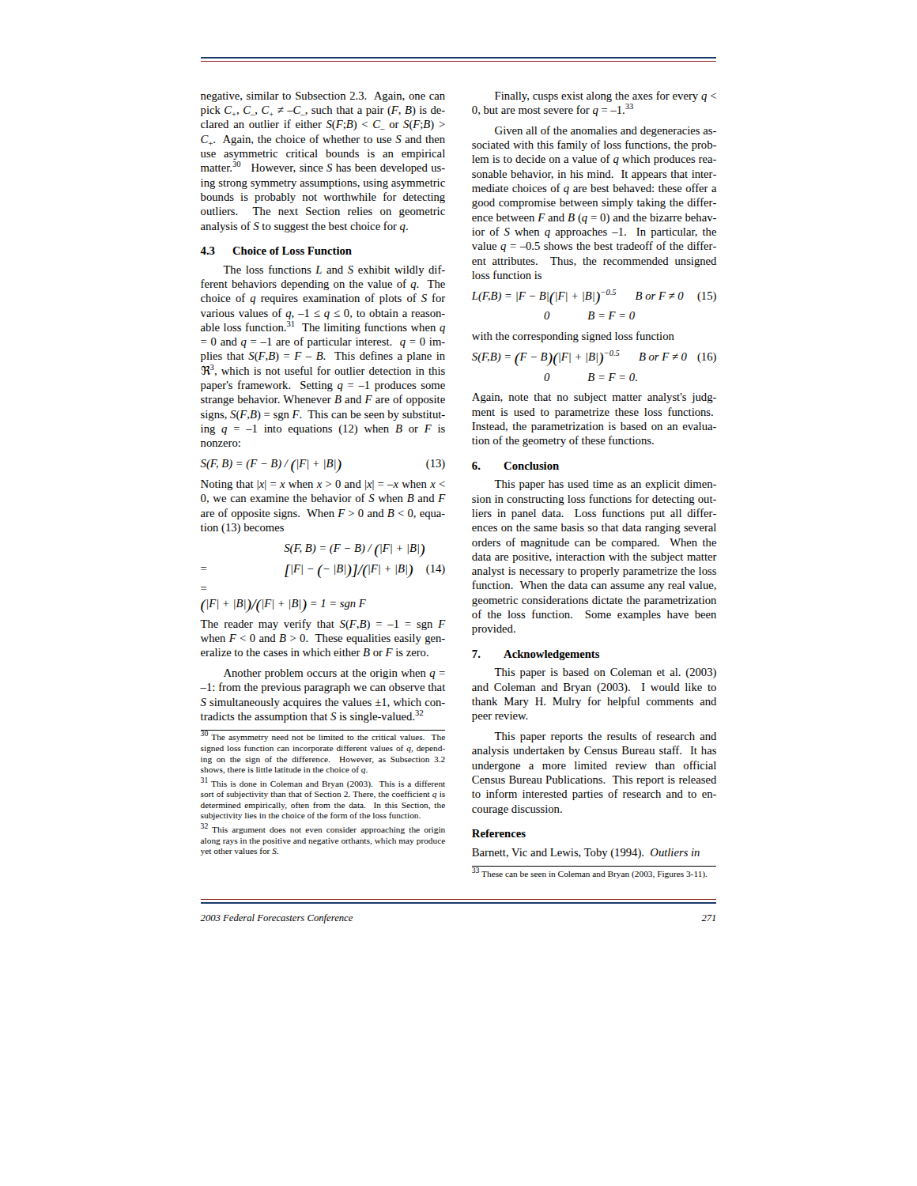negative, similar to Subsection 2.3. Again, one can pick C+, C–, C+ ≠ –C–, such that a pair (F, B) is declared an outlier if either S(F;B) < C– or S(F;B) > C+. Again, the choice of whether to use S and then use asymmetric critical bounds is an empirical matter.30 However, since S has been developed using strong symmetry assumptions, using asymmetric bounds is probably not worthwhile for detecting outliers. The next Section relies on geometric analysis of S to suggest the best choice for q.
4.3 Choice of Loss Function
The loss functions L and S exhibit wildly different behaviors depending on the value of q. The choice of q requires examination of plots of S for various values of q, –1 ≤ q ≤ 0, to obtain a reasonable loss function.31 The limiting functions when q = 0 and q = –1 are of particular interest. q = 0 implies that S(F,B) = F – B. This defines a plane in ℜ3, which is not useful for outlier detection in this paper's framework. Setting q = –1 produces some strange behavior. Whenever B and F are of opposite signs, S(F,B) = sgn F. This can be seen by substituting q = –1 into equations (12) when B or F is nonzero:
S(F, B) = (F − B) / (|F| + |B|) (13)
Noting that |x| = x when x > 0 and |x| = –x when x < 0, we can examine the behavior of S when B and F are of opposite signs. When F > 0 and B < 0, equation (13) becomes
S(F, B) = (F − B) / (|F| + |B|)
=[|F| − (− |B|)]/(|F| + |B|) (14)
=(|F| + |B|)/(|F| + |B|) = 1 = sgn F
The reader may verify that S(F,B) = –1 = sgn F when F < 0 and B > 0. These equalities easily generalize to the cases in which either B or F is zero.
Another problem occurs at the origin when q = –1: from the previous paragraph we can observe that S simultaneously acquires the values ±1, which contradicts the assumption that S is single-valued.32
30 The asymmetry need not be limited to the critical values. The signed loss function can incorporate different values of q, depending on the sign of the difference. However, as Subsection 3.2 shows, there is little latitude in the choice of q.
31 This is done in Coleman and Bryan (2003). This is a different sort of subjectivity than that of Section 2. There, the coefficient q is determined empirically, often from the data. In this Section, the subjectivity lies in the choice of the form of the loss function.
32 This argument does not even consider approaching the origin along rays in the positive and negative orthants, which may produce yet other values for S.
Finally, cusps exist along the axes for every q < 0, but are most severe for q = –1.33
Given all of the anomalies and degeneracies associated with this family of loss functions, the problem is to decide on a value of q which produces reasonable behavior, in his mind. It appears that intermediate choices of q are best behaved: these offer a good compromise between simply taking the difference between F and B (q = 0) and the bizarre behavior of S when q approaches –1. In particular, the value q = –0.5 shows the best tradeoff of the different attributes. Thus, the recommended unsigned loss function is
L(F,B) = |F − B|(|F| + |B|)−0.5 B or F ≠ 0 (15)
0 B = F = 0
with the corresponding signed loss function
S(F,B) = (F − B)(|F| + |B|)−0.5 B or F ≠ 0 (16)
0 B = F = 0.
Again, note that no subject matter analyst's judgment is used to parametrize these loss functions. Instead, the parametrization is based on an evaluation of the geometry of these functions.
6. Conclusion
This paper has used time as an explicit dimension in constructing loss functions for detecting outliers in panel data. Loss functions put all differences on the same basis so that data ranging several orders of magnitude can be compared. When the data are positive, interaction with the subject matter analyst is necessary to properly parametrize the loss function. When the data can assume any real value, geometric considerations dictate the parametrization of the loss function. Some examples have been provided.
7. Acknowledgements
This paper is based on Coleman et al. (2003) and Coleman and Bryan (2003). I would like to thank Mary H. Mulry for helpful comments and peer review.
This paper reports the results of research and analysis undertaken by Census Bureau staff. It has undergone a more limited review than official Census Bureau Publications. This report is released to inform interested parties of research and to encourage discussion.
References
Barnett, Vic and Lewis, Toby (1994). Outliers in
33 These can be seen in Coleman and Bryan (2003, Figures 3-11).
2003 Federal Forecasters Conference 271